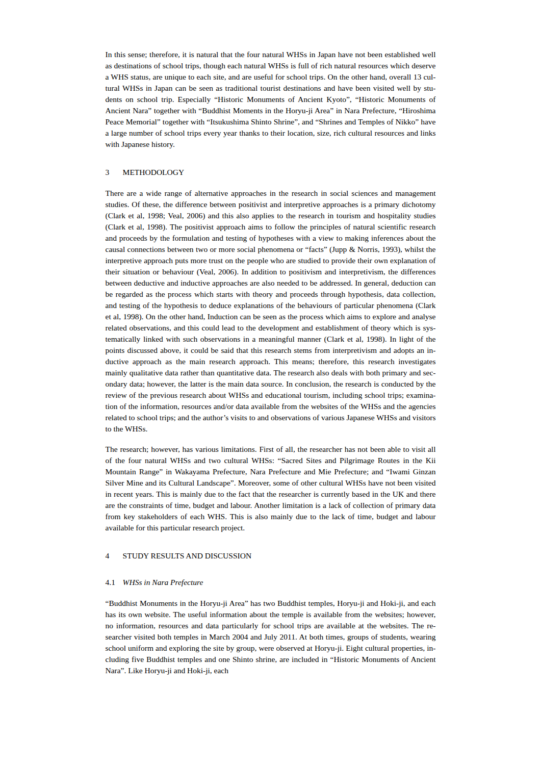In this sense; therefore, it is natural that the four natural WHSs in Japan have not been established well as destinations of school trips, though each natural WHSs is full of rich natural resources which deserve a WHS status, are unique to each site, and are useful for school trips. On the other hand, overall 13 cultural WHSs in Japan can be seen as traditional tourist destinations and have been visited well by students on school trip. Especially “Historic Monuments of Ancient Kyoto”, “Historic Monuments of Ancient Nara” together with “Buddhist Moments in the Horyu-ji Area” in Nara Prefecture, “Hiroshima Peace Memorial” together with “Itsukushima Shinto Shrine”, and “Shrines and Temples of Nikko” have a large number of school trips every year thanks to their location, size, rich cultural resources and links with Japanese history.
3 METHODOLOGY
There are a wide range of alternative approaches in the research in social sciences and management studies. Of these, the difference between positivist and interpretive approaches is a primary dichotomy (Clark et al, 1998; Veal, 2006) and this also applies to the research in tourism and hospitality studies (Clark et al, 1998). The positivist approach aims to follow the principles of natural scientific research and proceeds by the formulation and testing of hypotheses with a view to making inferences about the causal connections between two or more social phenomena or “facts” (Jupp & Norris, 1993), whilst the interpretive approach puts more trust on the people who are studied to provide their own explanation of their situation or behaviour (Veal, 2006). In addition to positivism and interpretivism, the differences between deductive and inductive approaches are also needed to be addressed. In general, deduction can be regarded as the process which starts with theory and proceeds through hypothesis, data collection, and testing of the hypothesis to deduce explanations of the behaviours of particular phenomena (Clark et al, 1998). On the other hand, Induction can be seen as the process which aims to explore and analyse related observations, and this could lead to the development and establishment of theory which is systematically linked with such observations in a meaningful manner (Clark et al, 1998). In light of the points discussed above, it could be said that this research stems from interpretivism and adopts an inductive approach as the main research approach. This means; therefore, this research investigates mainly qualitative data rather than quantitative data. The research also deals with both primary and secondary data; however, the latter is the main data source. In conclusion, the research is conducted by the review of the previous research about WHSs and educational tourism, including school trips; examination of the information, resources and/or data available from the websites of the WHSs and the agencies related to school trips; and the author’s visits to and observations of various Japanese WHSs and visitors to the WHSs.
The research; however, has various limitations. First of all, the researcher has not been able to visit all of the four natural WHSs and two cultural WHSs: “Sacred Sites and Pilgrimage Routes in the Kii Mountain Range” in Wakayama Prefecture, Nara Prefecture and Mie Prefecture; and “Iwami Ginzan Silver Mine and its Cultural Landscape”. Moreover, some of other cultural WHSs have not been visited in recent years. This is mainly due to the fact that the researcher is currently based in the UK and there are the constraints of time, budget and labour. Another limitation is a lack of collection of primary data from key stakeholders of each WHS. This is also mainly due to the lack of time, budget and labour available for this particular research project.
4 STUDY RESULTS AND DISCUSSION
4.1 WHSs in Nara Prefecture
“Buddhist Monuments in the Horyu-ji Area” has two Buddhist temples, Horyu-ji and Hoki-ji, and each has its own website. The useful information about the temple is available from the websites; however, no information, resources and data particularly for school trips are available at the websites. The researcher visited both temples in March 2004 and July 2011. At both times, groups of students, wearing school uniform and exploring the site by group, were observed at Horyu-ji. Eight cultural properties, including five Buddhist temples and one Shinto shrine, are included in “Historic Monuments of Ancient Nara”. Like Horyu-ji and Hoki-ji, each